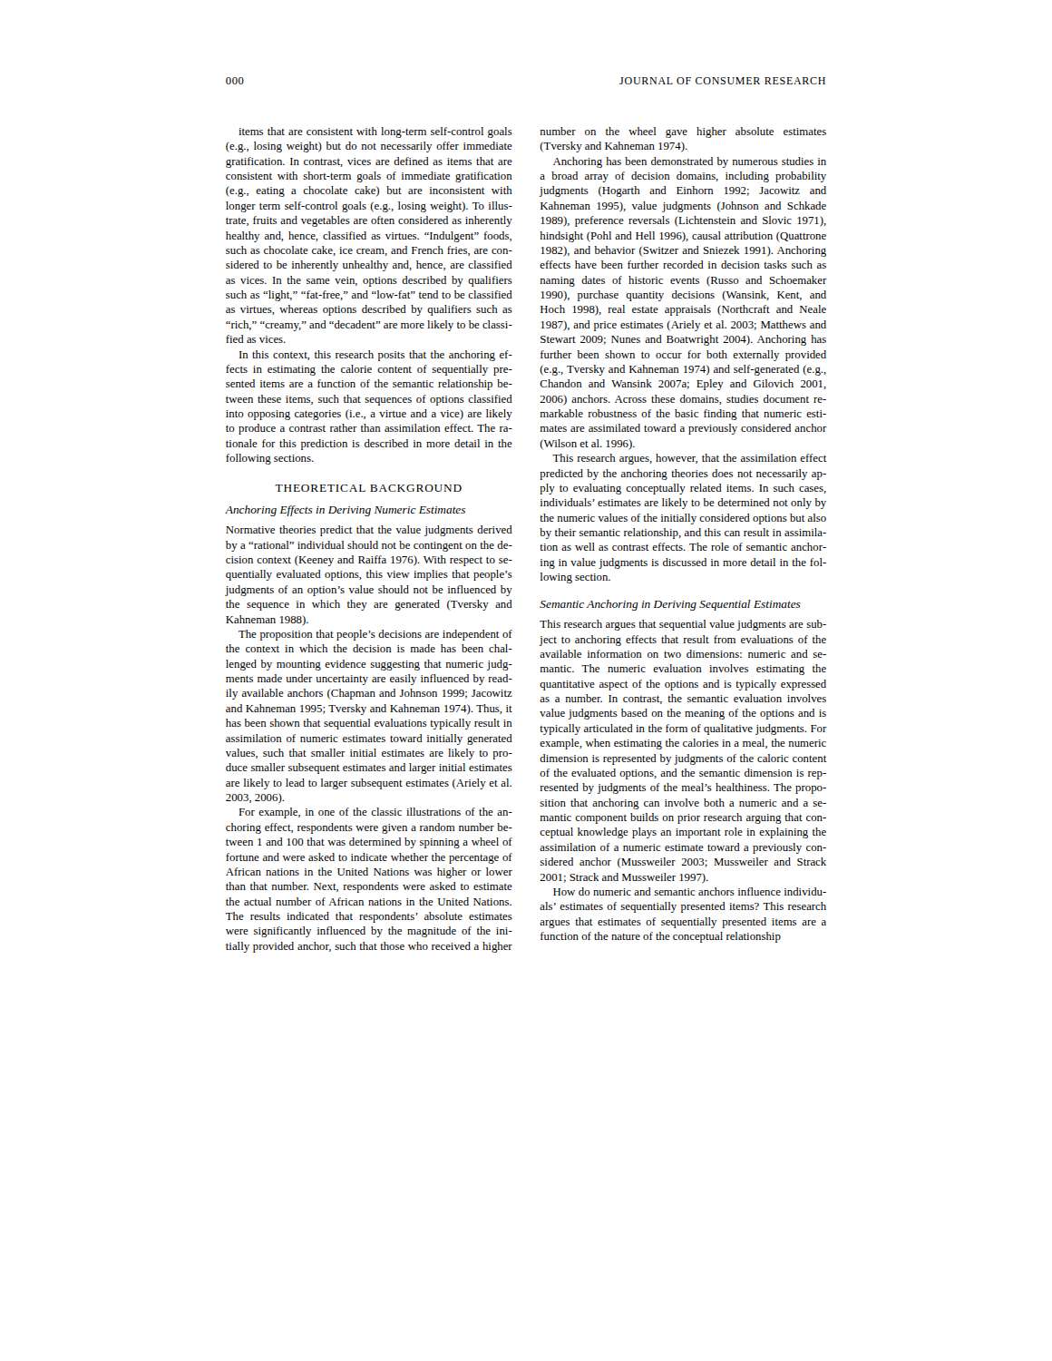000 Journal of Consumer Research
items that are consistent with long-term self-control goals (e.g., losing weight) but do not necessarily offer immediate gratification. In contrast, vices are defined as items that are consistent with short-term goals of immediate gratification (e.g., eating a chocolate cake) but are inconsistent with longer term self-control goals (e.g., losing weight). To illustrate, fruits and vegetables are often considered as inherently healthy and, hence, classified as virtues. “Indulgent” foods, such as chocolate cake, ice cream, and French fries, are considered to be inherently unhealthy and, hence, are classified as vices. In the same vein, options described by qualifiers such as “light,” “fat-free,” and “low-fat” tend to be classified as virtues, whereas options described by qualifiers such as “rich,” “creamy,” and “decadent” are more likely to be classified as vices.
In this context, this research posits that the anchoring effects in estimating the calorie content of sequentially presented items are a function of the semantic relationship between these items, such that sequences of options classified into opposing categories (i.e., a virtue and a vice) are likely to produce a contrast rather than assimilation effect. The rationale for this prediction is described in more detail in the following sections.
Theoretical Background
Anchoring Effects in Deriving Numeric Estimates
Normative theories predict that the value judgments derived by a “rational” individual should not be contingent on the decision context (Keeney and Raiffa 1976). With respect to sequentially evaluated options, this view implies that people’s judgments of an option’s value should not be influenced by the sequence in which they are generated (Tversky and Kahneman 1988).
The proposition that people’s decisions are independent of the context in which the decision is made has been challenged by mounting evidence suggesting that numeric judgments made under uncertainty are easily influenced by readily available anchors (Chapman and Johnson 1999; Jacowitz and Kahneman 1995; Tversky and Kahneman 1974). Thus, it has been shown that sequential evaluations typically result in assimilation of numeric estimates toward initially generated values, such that smaller initial estimates are likely to produce smaller subsequent estimates and larger initial estimates are likely to lead to larger subsequent estimates (Ariely et al. 2003, 2006).
For example, in one of the classic illustrations of the anchoring effect, respondents were given a random number between 1 and 100 that was determined by spinning a wheel of fortune and were asked to indicate whether the percentage of African nations in the United Nations was higher or lower than that number. Next, respondents were asked to estimate the actual number of African nations in the United Nations. The results indicated that respondents’ absolute estimates were significantly influenced by the magnitude of the initially provided anchor, such that those who received a higher number on the wheel gave higher absolute estimates (Tversky and Kahneman 1974).
Anchoring has been demonstrated by numerous studies in a broad array of decision domains, including probability judgments (Hogarth and Einhorn 1992; Jacowitz and Kahneman 1995), value judgments (Johnson and Schkade 1989), preference reversals (Lichtenstein and Slovic 1971), hindsight (Pohl and Hell 1996), causal attribution (Quattrone 1982), and behavior (Switzer and Sniezek 1991). Anchoring effects have been further recorded in decision tasks such as naming dates of historic events (Russo and Schoemaker 1990), purchase quantity decisions (Wansink, Kent, and Hoch 1998), real estate appraisals (Northcraft and Neale 1987), and price estimates (Ariely et al. 2003; Matthews and Stewart 2009; Nunes and Boatwright 2004). Anchoring has further been shown to occur for both externally provided (e.g., Tversky and Kahneman 1974) and self-generated (e.g., Chandon and Wansink 2007a; Epley and Gilovich 2001, 2006) anchors. Across these domains, studies document remarkable robustness of the basic finding that numeric estimates are assimilated toward a previously considered anchor (Wilson et al. 1996).
This research argues, however, that the assimilation effect predicted by the anchoring theories does not necessarily apply to evaluating conceptually related items. In such cases, individuals’ estimates are likely to be determined not only by the numeric values of the initially considered options but also by their semantic relationship, and this can result in assimilation as well as contrast effects. The role of semantic anchoring in value judgments is discussed in more detail in the following section.
Semantic Anchoring in Deriving Sequential Estimates
This research argues that sequential value judgments are subject to anchoring effects that result from evaluations of the available information on two dimensions: numeric and semantic. The numeric evaluation involves estimating the quantitative aspect of the options and is typically expressed as a number. In contrast, the semantic evaluation involves value judgments based on the meaning of the options and is typically articulated in the form of qualitative judgments. For example, when estimating the calories in a meal, the numeric dimension is represented by judgments of the caloric content of the evaluated options, and the semantic dimension is represented by judgments of the meal’s healthiness. The proposition that anchoring can involve both a numeric and a semantic component builds on prior research arguing that conceptual knowledge plays an important role in explaining the assimilation of a numeric estimate toward a previously considered anchor (Mussweiler 2003; Mussweiler and Strack 2001; Strack and Mussweiler 1997).
How do numeric and semantic anchors influence individuals’ estimates of sequentially presented items? This research argues that estimates of sequentially presented items are a function of the nature of the conceptual relationship